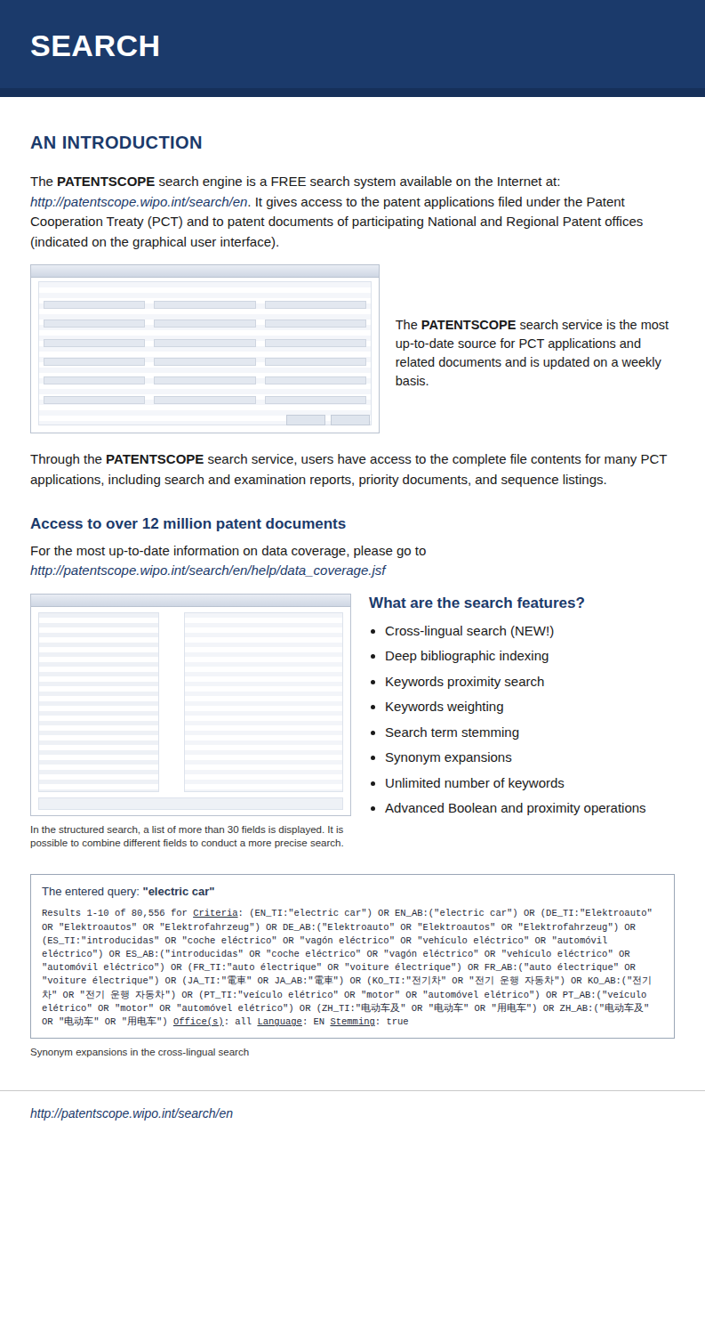Search
An Introduction
The PATENTSCOPE search engine is a FREE search system available on the Internet at: http://patentscope.wipo.int/search/en. It gives access to the patent applications filed under the Patent Cooperation Treaty (PCT) and to patent documents of participating National and Regional Patent offices (indicated on the graphical user interface).
The PATENTSCOPE search service is the most up-to-date source for PCT applications and related documents and is updated on a weekly basis.
Through the PATENTSCOPE search service, users have access to the complete file contents for many PCT applications, including search and examination reports, priority documents, and sequence listings.
Access to over 12 million patent documents
For the most up-to-date information on data coverage, please go to http://patentscope.wipo.int/search/en/help/data_coverage.jsf
In the structured search, a list of more than 30 fields is displayed. It is possible to combine different fields to conduct a more precise search.
What are the search features?
Cross-lingual search (NEW!)
Deep bibliographic indexing
Keywords proximity search
Keywords weighting
Search term stemming
Synonym expansions
Unlimited number of keywords
Advanced Boolean and proximity operations
The entered query: "electric car"
Results 1-10 of 80,556 for Criteria: (EN_TI:"electric car") OR EN_AB:("electric car") OR (DE_TI:"Elektroauto" OR "Elektroautos" OR "Elektrofahrzeug") OR DE_AB:("Elektroauto" OR "Elektroautos" OR "Elektrofahrzeug") OR (ES_TI:"introducidas" OR "coche eléctrico" OR "vagón eléctrico" OR "vehículo eléctrico" OR "automóvil eléctrico") OR ES_AB:("introducidas" OR "coche eléctrico" OR "vagón eléctrico" OR "vehículo eléctrico" OR "automóvil eléctrico") OR (FR_TI:"auto électrique" OR "voiture électrique") OR FR_AB:("auto électrique" OR "voiture électrique") OR (JA_TI:"電車" OR JA_AB:"電車") OR (KO_TI:"전기차" OR "전기 운행 자동차") OR KO_AB:("전기차" OR "전기 운행 자동차") OR (PT_TI:"veículo elétrico" OR "motor" OR "automóvel elétrico") OR PT_AB:("veículo elétrico" OR "motor" OR "automóvel elétrico") OR (ZH_TI:"电动车及" OR "电动车" OR "用电车") OR ZH_AB:("电动车及" OR "电动车" OR "用电车") Office(s): all Language: EN Stemming: true
Synonym expansions in the cross-lingual search
http://patentscope.wipo.int/search/en